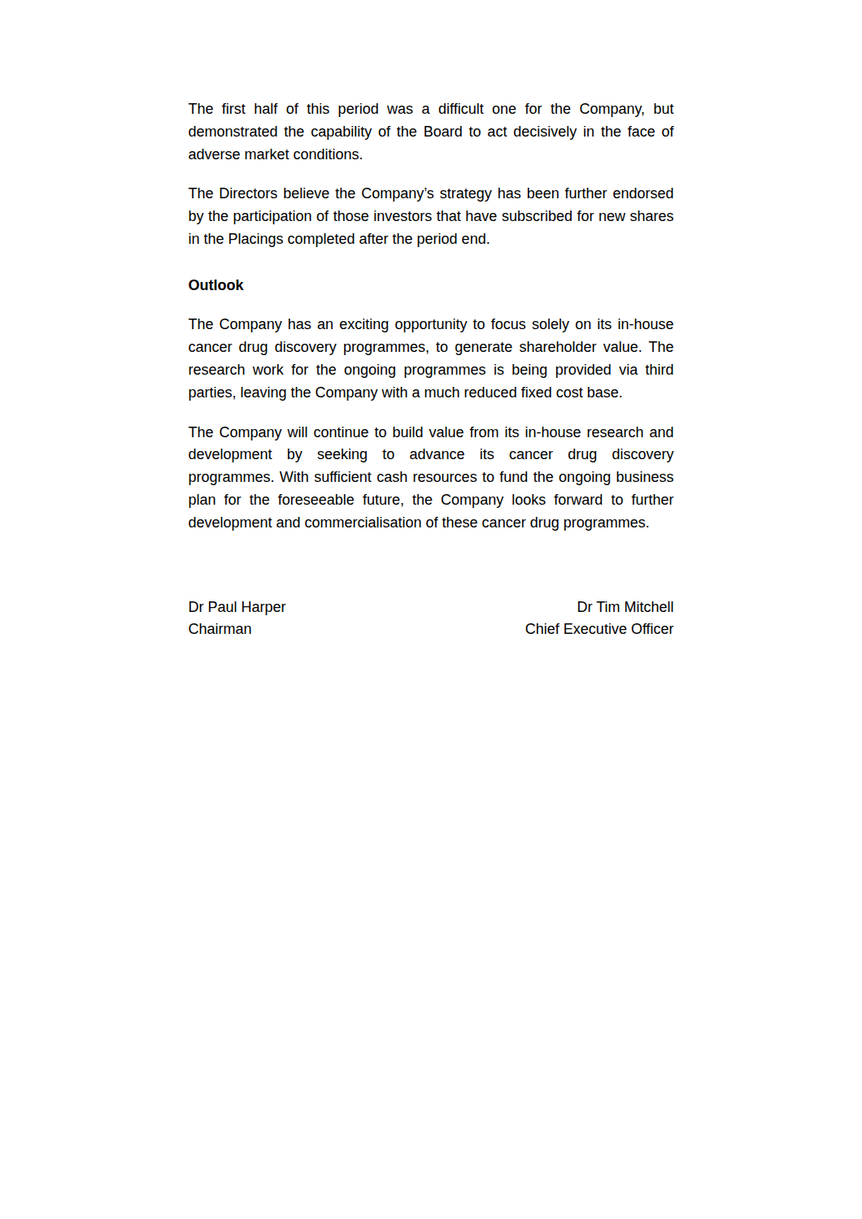The first half of this period was a difficult one for the Company, but demonstrated the capability of the Board to act decisively in the face of adverse market conditions.
The Directors believe the Company’s strategy has been further endorsed by the participation of those investors that have subscribed for new shares in the Placings completed after the period end.
Outlook
The Company has an exciting opportunity to focus solely on its in-house cancer drug discovery programmes, to generate shareholder value. The research work for the ongoing programmes is being provided via third parties, leaving the Company with a much reduced fixed cost base.
The Company will continue to build value from its in-house research and development by seeking to advance its cancer drug discovery programmes. With sufficient cash resources to fund the ongoing business plan for the foreseeable future, the Company looks forward to further development and commercialisation of these cancer drug programmes.
| Dr Paul Harper | Dr Tim Mitchell |
| Chairman | Chief Executive Officer |